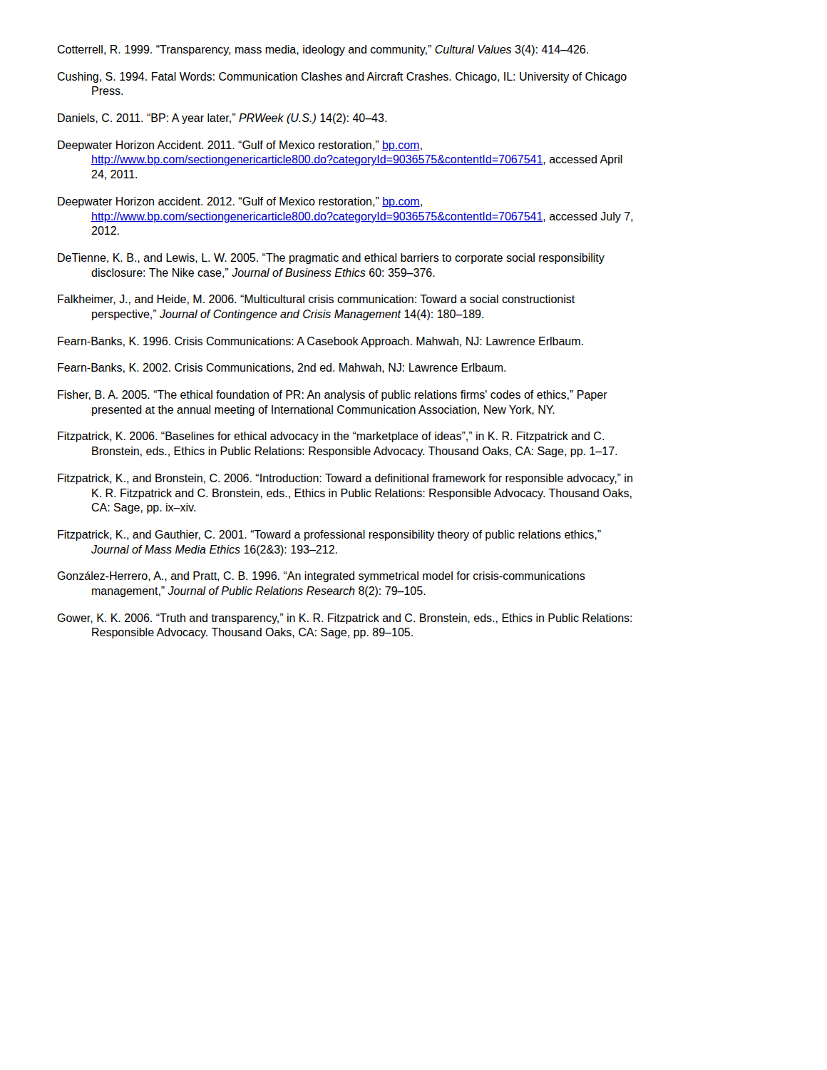Cotterrell, R. 1999. “Transparency, mass media, ideology and community,” Cultural Values 3(4): 414–426.
Cushing, S. 1994. Fatal Words: Communication Clashes and Aircraft Crashes. Chicago, IL: University of Chicago Press.
Daniels, C. 2011. “BP: A year later,” PRWeek (U.S.) 14(2): 40–43.
Deepwater Horizon Accident. 2011. “Gulf of Mexico restoration,” bp.com, http://www.bp.com/sectiongenericarticle800.do?categoryId=9036575&contentId=7067541, accessed April 24, 2011.
Deepwater Horizon accident. 2012. “Gulf of Mexico restoration,” bp.com, http://www.bp.com/sectiongenericarticle800.do?categoryId=9036575&contentId=7067541, accessed July 7, 2012.
DeTienne, K. B., and Lewis, L. W. 2005. “The pragmatic and ethical barriers to corporate social responsibility disclosure: The Nike case,” Journal of Business Ethics 60: 359–376.
Falkheimer, J., and Heide, M. 2006. “Multicultural crisis communication: Toward a social constructionist perspective,” Journal of Contingence and Crisis Management 14(4): 180–189.
Fearn-Banks, K. 1996. Crisis Communications: A Casebook Approach. Mahwah, NJ: Lawrence Erlbaum.
Fearn-Banks, K. 2002. Crisis Communications, 2nd ed. Mahwah, NJ: Lawrence Erlbaum.
Fisher, B. A. 2005. “The ethical foundation of PR: An analysis of public relations firms' codes of ethics,” Paper presented at the annual meeting of International Communication Association, New York, NY.
Fitzpatrick, K. 2006. “Baselines for ethical advocacy in the “marketplace of ideas”,” in K. R. Fitzpatrick and C. Bronstein, eds., Ethics in Public Relations: Responsible Advocacy. Thousand Oaks, CA: Sage, pp. 1–17.
Fitzpatrick, K., and Bronstein, C. 2006. “Introduction: Toward a definitional framework for responsible advocacy,” in K. R. Fitzpatrick and C. Bronstein, eds., Ethics in Public Relations: Responsible Advocacy. Thousand Oaks, CA: Sage, pp. ix–xiv.
Fitzpatrick, K., and Gauthier, C. 2001. “Toward a professional responsibility theory of public relations ethics,” Journal of Mass Media Ethics 16(2&3): 193–212.
González-Herrero, A., and Pratt, C. B. 1996. “An integrated symmetrical model for crisis-communications management,” Journal of Public Relations Research 8(2): 79–105.
Gower, K. K. 2006. “Truth and transparency,” in K. R. Fitzpatrick and C. Bronstein, eds., Ethics in Public Relations: Responsible Advocacy. Thousand Oaks, CA: Sage, pp. 89–105.